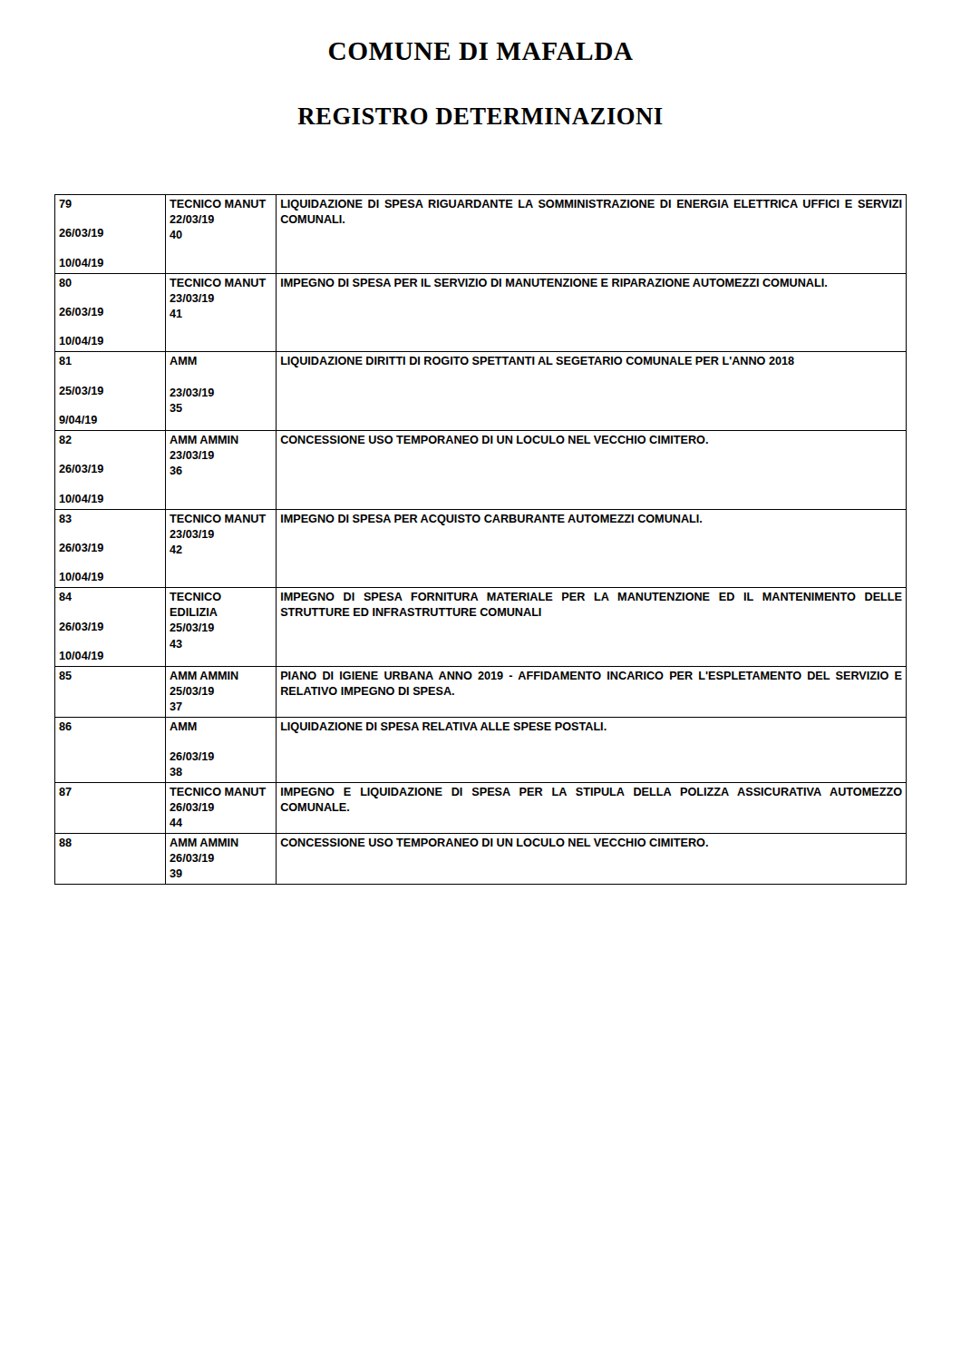COMUNE DI MAFALDA
REGISTRO DETERMINAZIONI
| 79 26/03/19 10/04/19 | TECNICO MANUT 22/03/19 40 | LIQUIDAZIONE DI SPESA RIGUARDANTE LA SOMMINISTRAZIONE DI ENERGIA ELETTRICA UFFICI E SERVIZI COMUNALI. |
| 80 26/03/19 10/04/19 | TECNICO MANUT 23/03/19 41 | IMPEGNO DI SPESA PER IL SERVIZIO DI MANUTENZIONE E RIPARAZIONE AUTOMEZZI COMUNALI. |
| 81 25/03/19 9/04/19 | AMM 23/03/19 35 | LIQUIDAZIONE DIRITTI DI ROGITO SPETTANTI AL SEGETARIO COMUNALE PER L'ANNO 2018 |
| 82 26/03/19 10/04/19 | AMM AMMIN 23/03/19 36 | CONCESSIONE USO TEMPORANEO DI UN LOCULO NEL VECCHIO CIMITERO. |
| 83 26/03/19 10/04/19 | TECNICO MANUT 23/03/19 42 | IMPEGNO DI SPESA PER ACQUISTO CARBURANTE AUTOMEZZI COMUNALI. |
| 84 26/03/19 10/04/19 | TECNICO EDILIZIA 25/03/19 43 | IMPEGNO DI SPESA FORNITURA MATERIALE PER LA MANUTENZIONE ED IL MANTENIMENTO DELLE STRUTTURE ED INFRASTRUTTURE COMUNALI |
| 85 | AMM AMMIN 25/03/19 37 | PIANO DI IGIENE URBANA ANNO 2019 - AFFIDAMENTO INCARICO PER L'ESPLETAMENTO DEL SERVIZIO E RELATIVO IMPEGNO DI SPESA. |
| 86 | AMM 26/03/19 38 | LIQUIDAZIONE DI SPESA RELATIVA ALLE SPESE POSTALI. |
| 87 | TECNICO MANUT 26/03/19 44 | IMPEGNO E LIQUIDAZIONE DI SPESA PER LA STIPULA DELLA POLIZZA ASSICURATIVA AUTOMEZZO COMUNALE. |
| 88 | AMM AMMIN 26/03/19 39 | CONCESSIONE USO TEMPORANEO DI UN LOCULO NEL VECCHIO CIMITERO. |